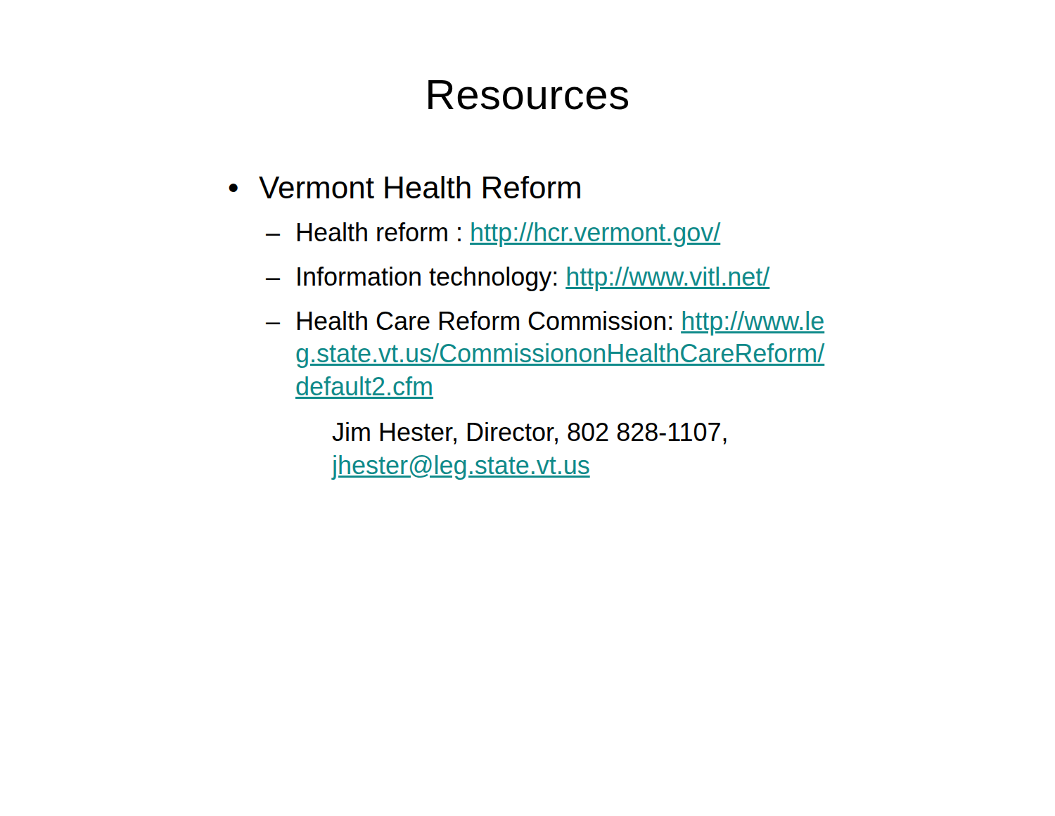Resources
Vermont Health Reform
Health reform : http://hcr.vermont.gov/
Information technology: http://www.vitl.net/
Health Care Reform Commission: http://www.leg.state.vt.us/CommissiononHealthCareReform/default2.cfm
Jim Hester, Director, 802 828-1107,
jhester@leg.state.vt.us